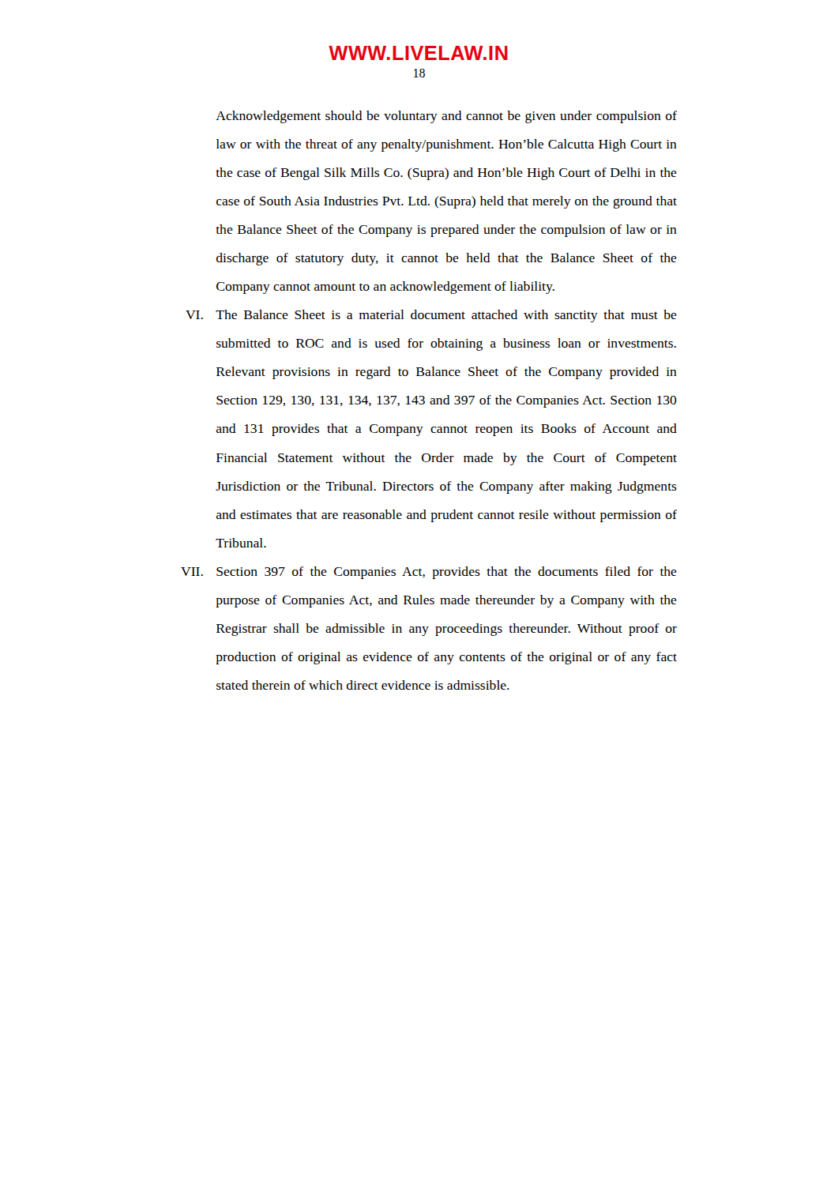WWW.LIVELAW.IN
18
Acknowledgement should be voluntary and cannot be given under compulsion of law or with the threat of any penalty/punishment. Hon’ble Calcutta High Court in the case of Bengal Silk Mills Co. (Supra) and Hon’ble High Court of Delhi in the case of South Asia Industries Pvt. Ltd. (Supra) held that merely on the ground that the Balance Sheet of the Company is prepared under the compulsion of law or in discharge of statutory duty, it cannot be held that the Balance Sheet of the Company cannot amount to an acknowledgement of liability.
VI.
The Balance Sheet is a material document attached with sanctity that must be submitted to ROC and is used for obtaining a business loan or investments. Relevant provisions in regard to Balance Sheet of the Company provided in Section 129, 130, 131, 134, 137, 143 and 397 of the Companies Act. Section 130 and 131 provides that a Company cannot reopen its Books of Account and Financial Statement without the Order made by the Court of Competent Jurisdiction or the Tribunal. Directors of the Company after making Judgments and estimates that are reasonable and prudent cannot resile without permission of Tribunal.
VII.
Section 397 of the Companies Act, provides that the documents filed for the purpose of Companies Act, and Rules made thereunder by a Company with the Registrar shall be admissible in any proceedings thereunder. Without proof or production of original as evidence of any contents of the original or of any fact stated therein of which direct evidence is admissible.